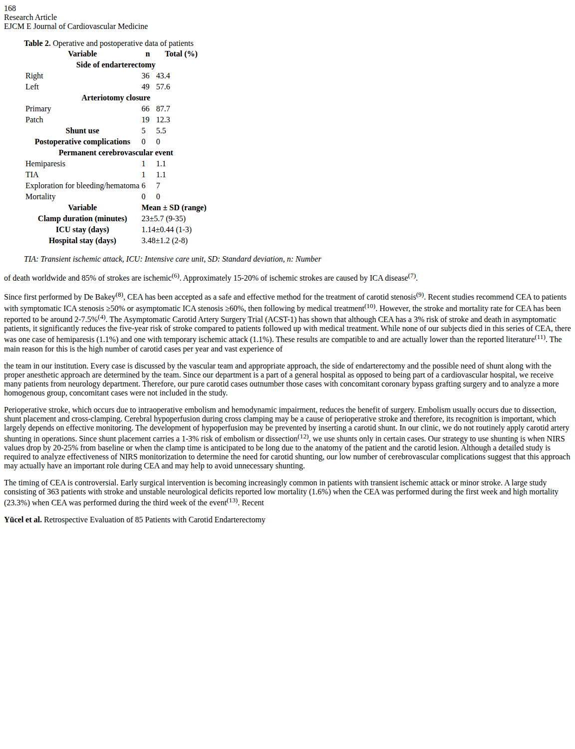168
Research Article
EJCM E Journal of Cardiovascular Medicine
Table 2. Operative and postoperative data of patients
| Variable | n | Total (%) |
| --- | --- | --- |
| Side of endarterectomy |
| Right | 36 | 43.4 |
| Left | 49 | 57.6 |
| Arteriotomy closure |
| Primary | 66 | 87.7 |
| Patch | 19 | 12.3 |
| Shunt use | 5 | 5.5 |
| Postoperative complications | 0 | 0 |
| Permanent cerebrovascular event |
| Hemiparesis | 1 | 1.1 |
| TIA | 1 | 1.1 |
| Exploration for bleeding/hematoma | 6 | 7 |
| Mortality | 0 | 0 |
| Variable | Mean ± SD (range) |
| Clamp duration (minutes) | 23±5.7 (9-35) |
| ICU stay (days) | 1.14±0.44 (1-3) |
| Hospital stay (days) | 3.48±1.2 (2-8) |
TIA: Transient ischemic attack, ICU: Intensive care unit, SD: Standard deviation, n: Number
of death worldwide and 85% of strokes are ischemic(6). Approximately 15-20% of ischemic strokes are caused by ICA disease(7).
Since first performed by De Bakey(8), CEA has been accepted as a safe and effective method for the treatment of carotid stenosis(9). Recent studies recommend CEA to patients with symptomatic ICA stenosis ≥50% or asymptomatic ICA stenosis ≥60%, then following by medical treatment(10). However, the stroke and mortality rate for CEA has been reported to be around 2-7.5%(4). The Asymptomatic Carotid Artery Surgery Trial (ACST-1) has shown that although CEA has a 3% risk of stroke and death in asymptomatic patients, it significantly reduces the five-year risk of stroke compared to patients followed up with medical treatment. While none of our subjects died in this series of CEA, there was one case of hemiparesis (1.1%) and one with temporary ischemic attack (1.1%). These results are compatible to and are actually lower than the reported literature(11). The main reason for this is the high number of carotid cases per year and vast experience of
the team in our institution. Every case is discussed by the vascular team and appropriate approach, the side of endarterectomy and the possible need of shunt along with the proper anesthetic approach are determined by the team. Since our department is a part of a general hospital as opposed to being part of a cardiovascular hospital, we receive many patients from neurology department. Therefore, our pure carotid cases outnumber those cases with concomitant coronary bypass grafting surgery and to analyze a more homogenous group, concomitant cases were not included in the study.
Perioperative stroke, which occurs due to intraoperative embolism and hemodynamic impairment, reduces the benefit of surgery. Embolism usually occurs due to dissection, shunt placement and cross-clamping. Cerebral hypoperfusion during cross clamping may be a cause of perioperative stroke and therefore, its recognition is important, which largely depends on effective monitoring. The development of hypoperfusion may be prevented by inserting a carotid shunt. In our clinic, we do not routinely apply carotid artery shunting in operations. Since shunt placement carries a 1-3% risk of embolism or dissection(12), we use shunts only in certain cases. Our strategy to use shunting is when NIRS values drop by 20-25% from baseline or when the clamp time is anticipated to be long due to the anatomy of the patient and the carotid lesion. Although a detailed study is required to analyze effectiveness of NIRS monitorization to determine the need for carotid shunting, our low number of cerebrovascular complications suggest that this approach may actually have an important role during CEA and may help to avoid unnecessary shunting.
The timing of CEA is controversial. Early surgical intervention is becoming increasingly common in patients with transient ischemic attack or minor stroke. A large study consisting of 363 patients with stroke and unstable neurological deficits reported low mortality (1.6%) when the CEA was performed during the first week and high mortality (23.3%) when CEA was performed during the third week of the event(13). Recent
Yücel et al. Retrospective Evaluation of 85 Patients with Carotid Endarterectomy